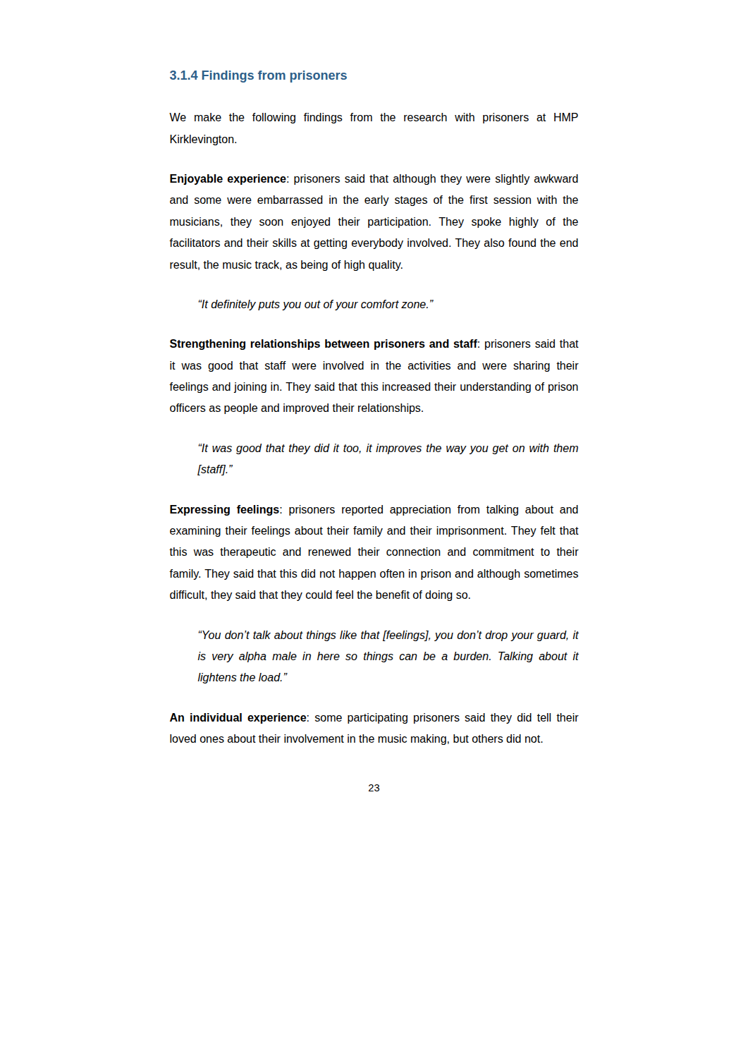3.1.4 Findings from prisoners
We make the following findings from the research with prisoners at HMP Kirklevington.
Enjoyable experience: prisoners said that although they were slightly awkward and some were embarrassed in the early stages of the first session with the musicians, they soon enjoyed their participation. They spoke highly of the facilitators and their skills at getting everybody involved. They also found the end result, the music track, as being of high quality.
“It definitely puts you out of your comfort zone.”
Strengthening relationships between prisoners and staff: prisoners said that it was good that staff were involved in the activities and were sharing their feelings and joining in. They said that this increased their understanding of prison officers as people and improved their relationships.
“It was good that they did it too, it improves the way you get on with them [staff].”
Expressing feelings: prisoners reported appreciation from talking about and examining their feelings about their family and their imprisonment. They felt that this was therapeutic and renewed their connection and commitment to their family. They said that this did not happen often in prison and although sometimes difficult, they said that they could feel the benefit of doing so.
“You don’t talk about things like that [feelings], you don’t drop your guard, it is very alpha male in here so things can be a burden. Talking about it lightens the load.”
An individual experience: some participating prisoners said they did tell their loved ones about their involvement in the music making, but others did not.
23